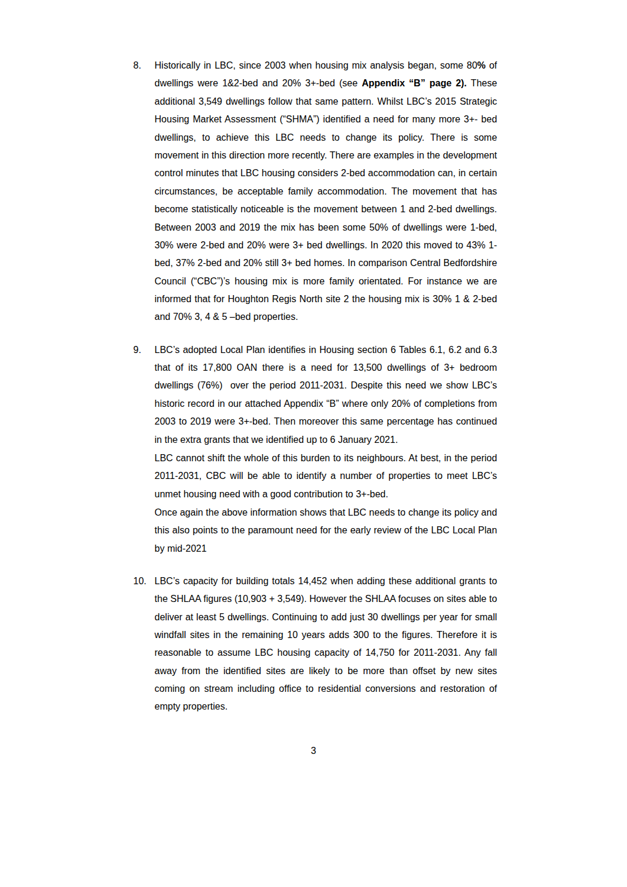Historically in LBC, since 2003 when housing mix analysis began, some 80% of dwellings were 1&2-bed and 20% 3+-bed (see Appendix “B” page 2). These additional 3,549 dwellings follow that same pattern. Whilst LBC’s 2015 Strategic Housing Market Assessment (“SHMA”) identified a need for many more 3+- bed dwellings, to achieve this LBC needs to change its policy. There is some movement in this direction more recently. There are examples in the development control minutes that LBC housing considers 2-bed accommodation can, in certain circumstances, be acceptable family accommodation. The movement that has become statistically noticeable is the movement between 1 and 2-bed dwellings. Between 2003 and 2019 the mix has been some 50% of dwellings were 1-bed, 30% were 2-bed and 20% were 3+ bed dwellings. In 2020 this moved to 43% 1-bed, 37% 2-bed and 20% still 3+ bed homes. In comparison Central Bedfordshire Council (“CBC”)’s housing mix is more family orientated. For instance we are informed that for Houghton Regis North site 2 the housing mix is 30% 1 & 2-bed and 70% 3, 4 & 5 –bed properties.
LBC’s adopted Local Plan identifies in Housing section 6 Tables 6.1, 6.2 and 6.3 that of its 17,800 OAN there is a need for 13,500 dwellings of 3+ bedroom dwellings (76%) over the period 2011-2031. Despite this need we show LBC’s historic record in our attached Appendix “B” where only 20% of completions from 2003 to 2019 were 3+-bed. Then moreover this same percentage has continued in the extra grants that we identified up to 6 January 2021.
LBC cannot shift the whole of this burden to its neighbours. At best, in the period 2011-2031, CBC will be able to identify a number of properties to meet LBC’s unmet housing need with a good contribution to 3+-bed.
Once again the above information shows that LBC needs to change its policy and this also points to the paramount need for the early review of the LBC Local Plan by mid-2021
LBC’s capacity for building totals 14,452 when adding these additional grants to the SHLAA figures (10,903 + 3,549). However the SHLAA focuses on sites able to deliver at least 5 dwellings. Continuing to add just 30 dwellings per year for small windfall sites in the remaining 10 years adds 300 to the figures. Therefore it is reasonable to assume LBC housing capacity of 14,750 for 2011-2031. Any fall away from the identified sites are likely to be more than offset by new sites coming on stream including office to residential conversions and restoration of empty properties.
3